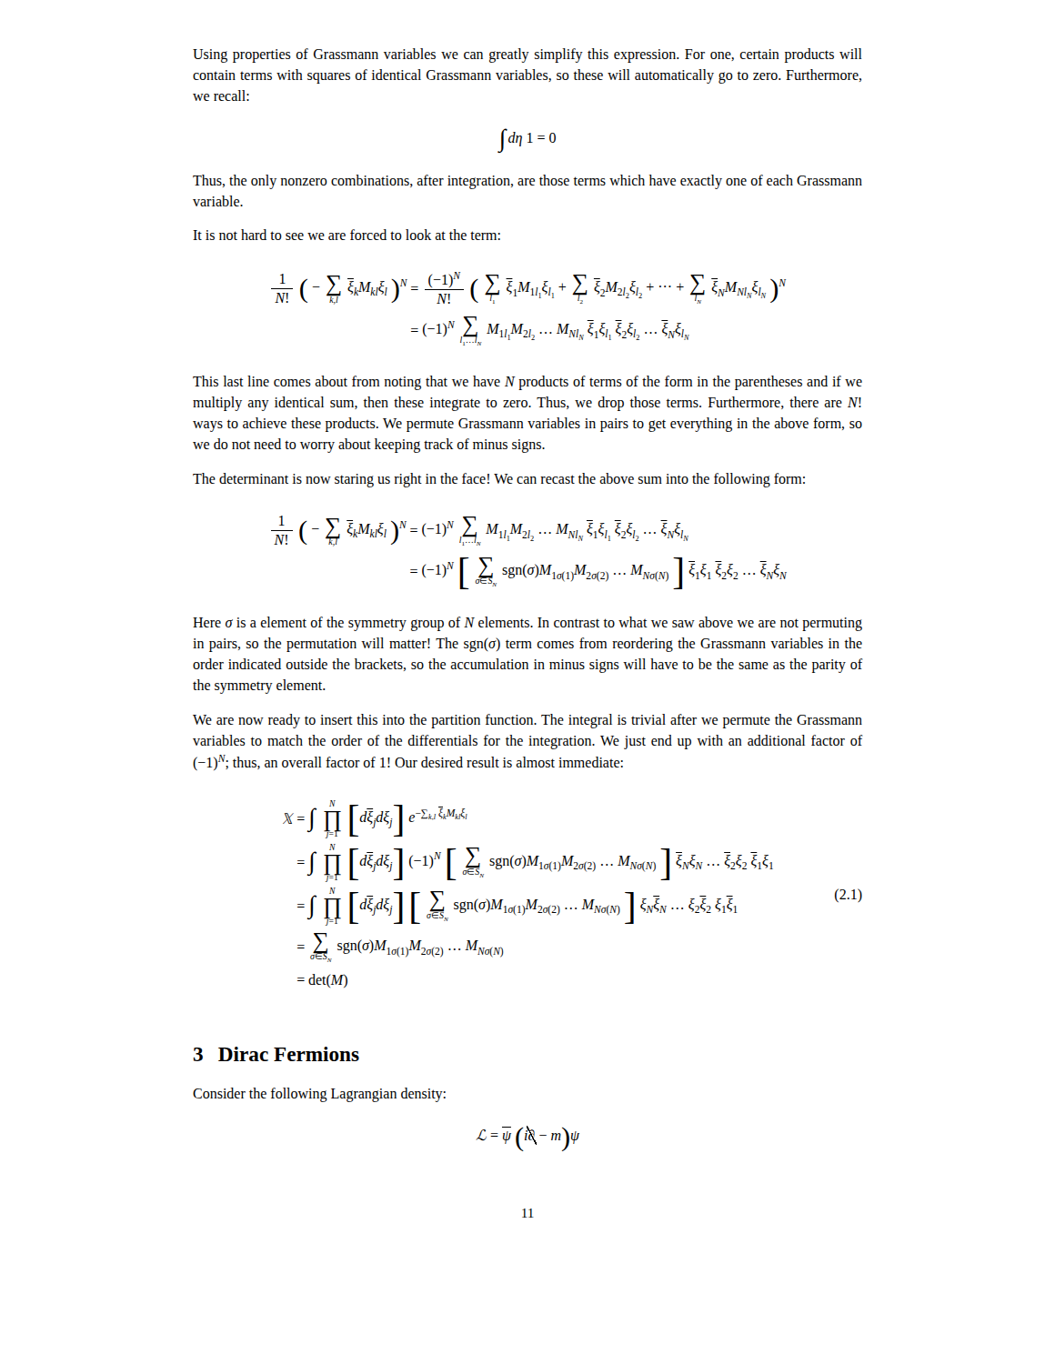Using properties of Grassmann variables we can greatly simplify this expression. For one, certain products will contain terms with squares of identical Grassmann variables, so these will automatically go to zero. Furthermore, we recall:
∫dη 1 = 0
Thus, the only nonzero combinations, after integration, are those terms which have exactly one of each Grassmann variable.
It is not hard to see we are forced to look at the term:
| 1 N ! ( − ∑ k , l ξ k M kl ξ l ) N | = | (−1) N N ! ( ∑ l 1 ξ 1 M 1 l 1 ξ l 1 + ∑ l 2 ξ 2 M 2 l 2 ξ l 2 + ··· + ∑ l N ξ N M Nl N ξ l N ) N |
| | = | (−1) N ∑ l 1 … l N M 1 l 1 M 2 l 2 … M Nl N ξ 1 ξ l 1 ξ 2 ξ l 2 … ξ N ξ l N |
This last line comes about from noting that we have N products of terms of the form in the parentheses and if we multiply any identical sum, then these integrate to zero. Thus, we drop those terms. Furthermore, there are N! ways to achieve these products. We permute Grassmann variables in pairs to get everything in the above form, so we do not need to worry about keeping track of minus signs.
The determinant is now staring us right in the face! We can recast the above sum into the following form:
| 1 N ! ( − ∑ k , l ξ k M kl ξ l ) N | = | (−1) N ∑ l 1 … l N M 1 l 1 M 2 l 2 … M Nl N ξ 1 ξ l 1 ξ 2 ξ l 2 … ξ N ξ l N |
| | = | (−1) N [ ∑ σ ∈ S N sgn ( σ ) M 1 σ (1) M 2 σ (2) … M Nσ ( N ) ] ξ 1 ξ 1 ξ 2 ξ 2 … ξ N ξ N |
Here σ is a element of the symmetry group of N elements. In contrast to what we saw above we are not permuting in pairs, so the permutation will matter! The sgn(σ) term comes from reordering the Grassmann variables in the order indicated outside the brackets, so the accumulation in minus signs will have to be the same as the parity of the symmetry element.
We are now ready to insert this into the partition function. The integral is trivial after we permute the Grassmann variables to match the order of the differentials for the integration. We just end up with an additional factor of (−1)N; thus, an overall factor of 1! Our desired result is almost immediate:
(2.1)
| 𝕏 | = | ∫ N ∏ j =1 [ d ξ j dξ j ] e −∑ k , l ξ k M kl ξ l |
| | = | ∫ N ∏ j =1 [ d ξ j dξ j ] (−1) N [ ∑ σ ∈ S N sgn ( σ ) M 1 σ (1) M 2 σ (2) … M Nσ ( N ) ] ξ N ξ N … ξ 2 ξ 2 ξ 1 ξ 1 |
| | = | ∫ N ∏ j =1 [ d ξ j dξ j ] [ ∑ σ ∈ S N sgn ( σ ) M 1 σ (1) M 2 σ (2) … M Nσ ( N ) ] ξ N ξ N … ξ 2 ξ 2 ξ 1 ξ 1 |
| | = | ∑ σ ∈ S N sgn ( σ ) M 1 σ (1) M 2 σ (2) … M Nσ ( N ) |
| | = | det ( M ) |
3 Dirac Fermions
Consider the following Lagrangian density:
ℒ = ψ (i∂ − m) ψ
11